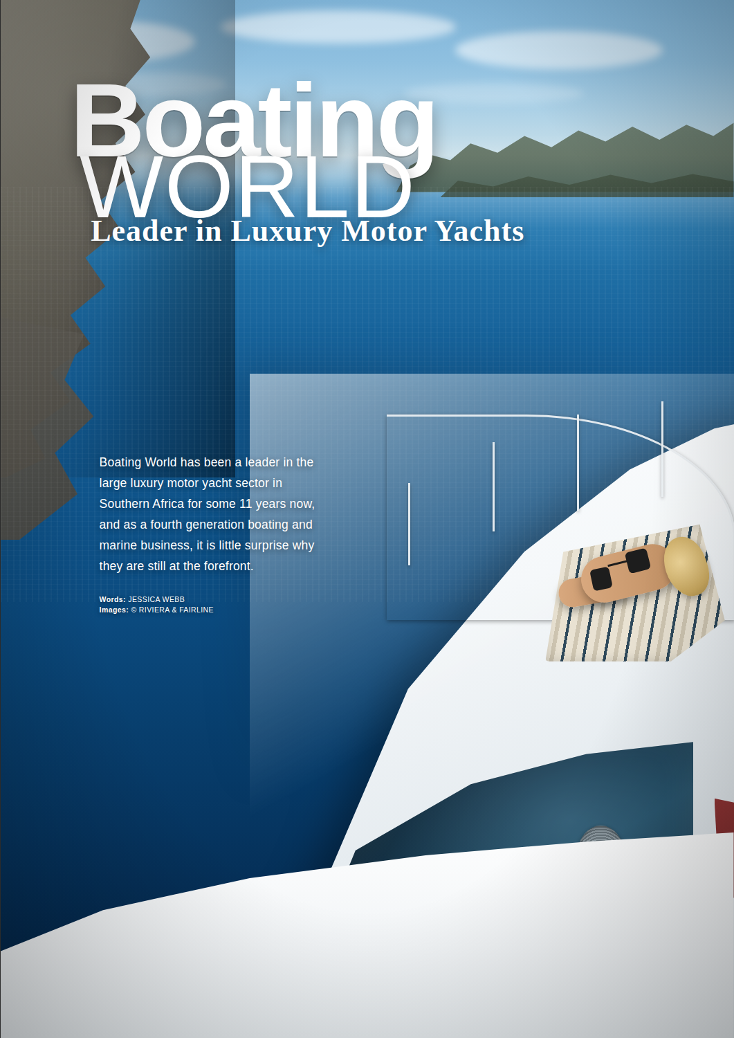Boating WORLD Leader in Luxury Motor Yachts
Boating World has been a leader in the large luxury motor yacht sector in Southern Africa for some 11 years now, and as a fourth generation boating and marine business, it is little surprise why they are still at the forefront.
Words: JESSICA WEBB
Images: © RIVIERA & FAIRLINE